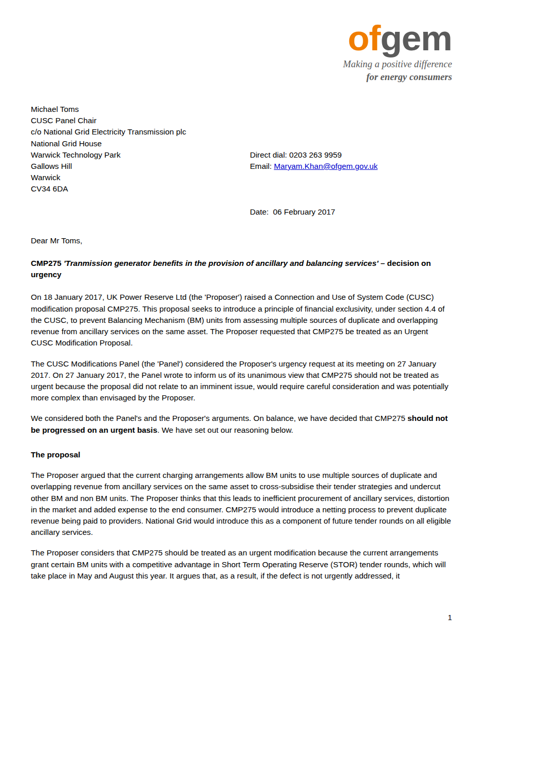of gem
Making a positive difference
for energy consumers
| Michael Toms CUSC Panel Chair c/o National Grid Electricity Transmission plc National Grid House Warwick Technology Park Gallows Hill Warwick CV34 6DA | Direct dial: 0203 263 9959 Email: Maryam.Khan@ofgem.gov.uk |
Date: 06 February 2017
Dear Mr Toms,
CMP275 'Tranmission generator benefits in the provision of ancillary and balancing services' – decision on urgency
On 18 January 2017, UK Power Reserve Ltd (the 'Proposer') raised a Connection and Use of System Code (CUSC) modification proposal CMP275. This proposal seeks to introduce a principle of financial exclusivity, under section 4.4 of the CUSC, to prevent Balancing Mechanism (BM) units from assessing multiple sources of duplicate and overlapping revenue from ancillary services on the same asset. The Proposer requested that CMP275 be treated as an Urgent CUSC Modification Proposal.
The CUSC Modifications Panel (the 'Panel') considered the Proposer's urgency request at its meeting on 27 January 2017. On 27 January 2017, the Panel wrote to inform us of its unanimous view that CMP275 should not be treated as urgent because the proposal did not relate to an imminent issue, would require careful consideration and was potentially more complex than envisaged by the Proposer.
We considered both the Panel's and the Proposer's arguments. On balance, we have decided that CMP275 should not be progressed on an urgent basis. We have set out our reasoning below.
The proposal
The Proposer argued that the current charging arrangements allow BM units to use multiple sources of duplicate and overlapping revenue from ancillary services on the same asset to cross-subsidise their tender strategies and undercut other BM and non BM units. The Proposer thinks that this leads to inefficient procurement of ancillary services, distortion in the market and added expense to the end consumer. CMP275 would introduce a netting process to prevent duplicate revenue being paid to providers. National Grid would introduce this as a component of future tender rounds on all eligible ancillary services.
The Proposer considers that CMP275 should be treated as an urgent modification because the current arrangements grant certain BM units with a competitive advantage in Short Term Operating Reserve (STOR) tender rounds, which will take place in May and August this year. It argues that, as a result, if the defect is not urgently addressed, it
1